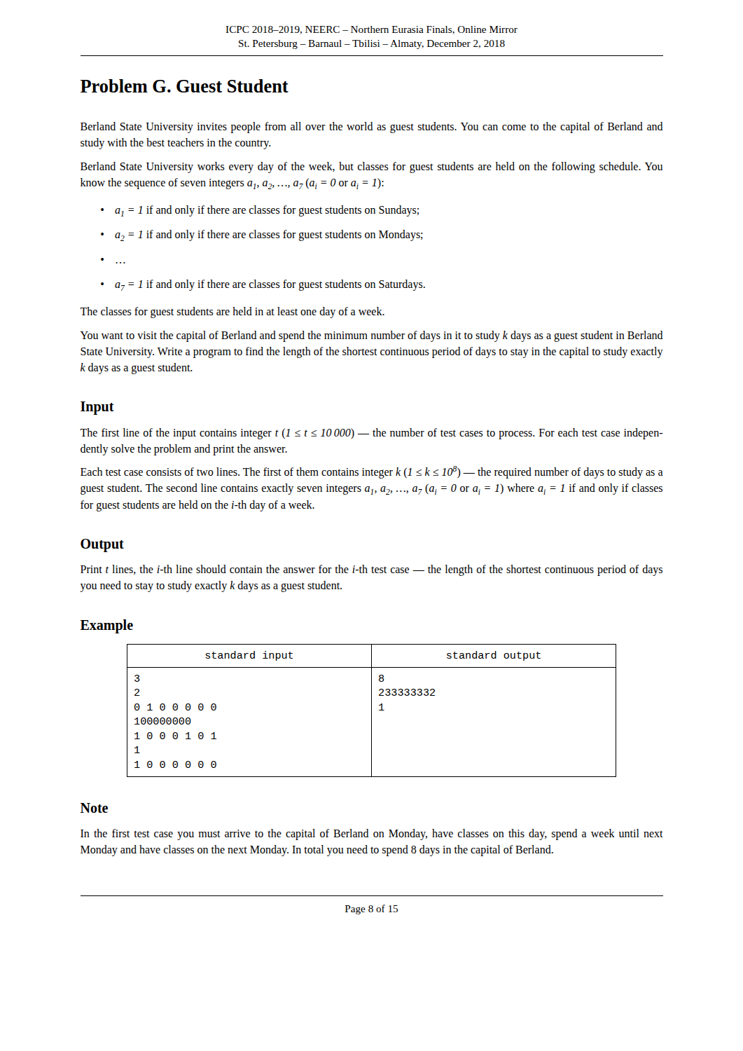ICPC 2018–2019, NEERC – Northern Eurasia Finals, Online Mirror St. Petersburg – Barnaul – Tbilisi – Almaty, December 2, 2018
Problem G. Guest Student
Berland State University invites people from all over the world as guest students. You can come to the capital of Berland and study with the best teachers in the country.
Berland State University works every day of the week, but classes for guest students are held on the following schedule. You know the sequence of seven integers a1, a2, …, a7 (ai = 0 or ai = 1):
a1 = 1 if and only if there are classes for guest students on Sundays;
a2 = 1 if and only if there are classes for guest students on Mondays;
…
a7 = 1 if and only if there are classes for guest students on Saturdays.
The classes for guest students are held in at least one day of a week.
You want to visit the capital of Berland and spend the minimum number of days in it to study k days as a guest student in Berland State University. Write a program to find the length of the shortest continuous period of days to stay in the capital to study exactly k days as a guest student.
Input
The first line of the input contains integer t (1 ≤ t ≤ 10 000) — the number of test cases to process. For each test case independently solve the problem and print the answer.
Each test case consists of two lines. The first of them contains integer k (1 ≤ k ≤ 108) — the required number of days to study as a guest student. The second line contains exactly seven integers a1, a2, …, a7 (ai = 0 or ai = 1) where ai = 1 if and only if classes for guest students are held on the i-th day of a week.
Output
Print t lines, the i-th line should contain the answer for the i-th test case — the length of the shortest continuous period of days you need to stay to study exactly k days as a guest student.
Example
| standard input | standard output |
| --- | --- |
| 3 2 0 1 0 0 0 0 0 100000000 1 0 0 0 1 0 1 1 1 0 0 0 0 0 0 | 8 233333332 1 |
Note
In the first test case you must arrive to the capital of Berland on Monday, have classes on this day, spend a week until next Monday and have classes on the next Monday. In total you need to spend 8 days in the capital of Berland.
Page 8 of 15